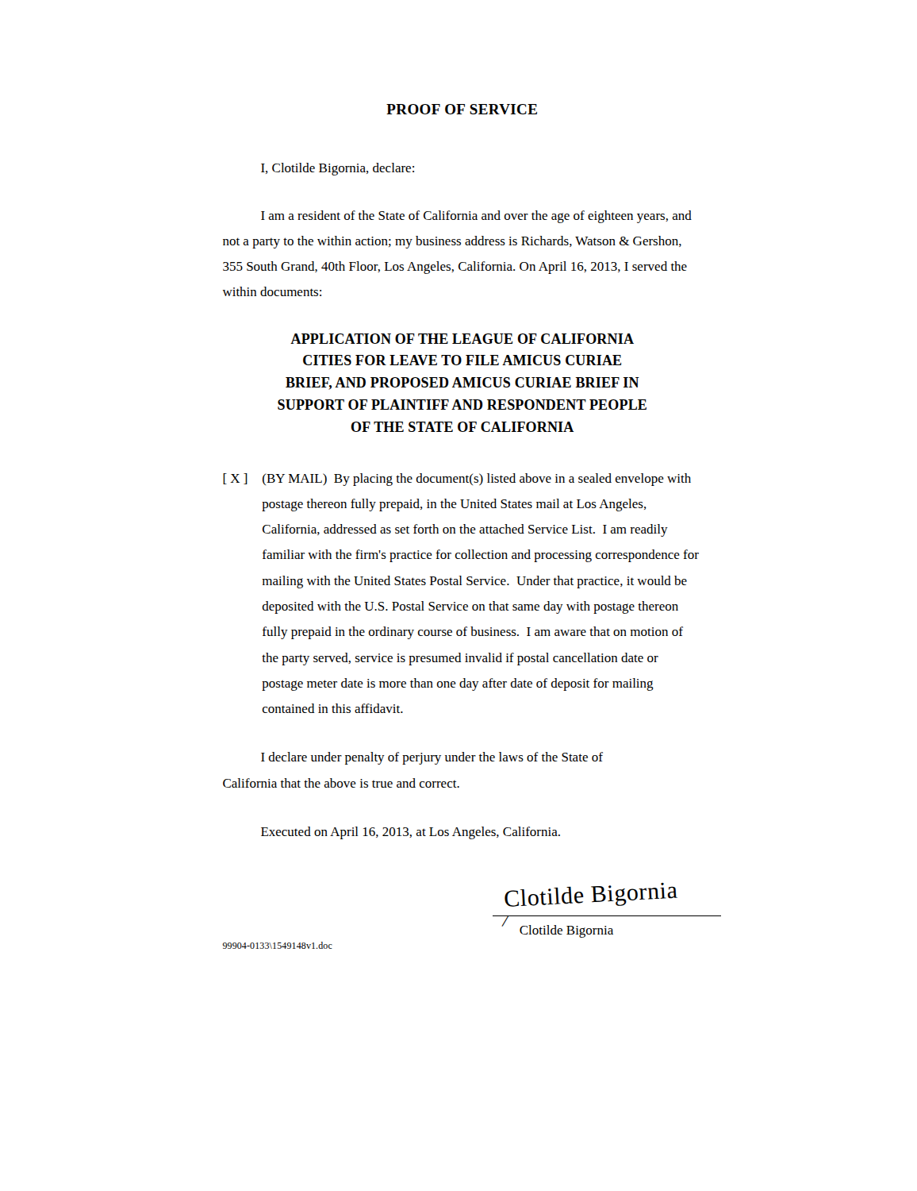PROOF OF SERVICE
I, Clotilde Bigornia, declare:
I am a resident of the State of California and over the age of eighteen years, and not a party to the within action; my business address is Richards, Watson & Gershon, 355 South Grand, 40th Floor, Los Angeles, California. On April 16, 2013, I served the within documents:
APPLICATION OF THE LEAGUE OF CALIFORNIA
CITIES FOR LEAVE TO FILE AMICUS CURIAE
BRIEF, AND PROPOSED AMICUS CURIAE BRIEF IN
SUPPORT OF PLAINTIFF AND RESPONDENT PEOPLE
OF THE STATE OF CALIFORNIA
[ X ]
(BY MAIL) By placing the document(s) listed above in a sealed envelope with postage thereon fully prepaid, in the United States mail at Los Angeles, California, addressed as set forth on the attached Service List. I am readily familiar with the firm's practice for collection and processing correspondence for mailing with the United States Postal Service. Under that practice, it would be deposited with the U.S. Postal Service on that same day with postage thereon fully prepaid in the ordinary course of business. I am aware that on motion of the party served, service is presumed invalid if postal cancellation date or postage meter date is more than one day after date of deposit for mailing contained in this affidavit.
I declare under penalty of perjury under the laws of the State of California that the above is true and correct.
Executed on April 16, 2013, at Los Angeles, California.
Clotilde Bigornia
/Clotilde Bigornia
99904-0133\1549148v1.doc